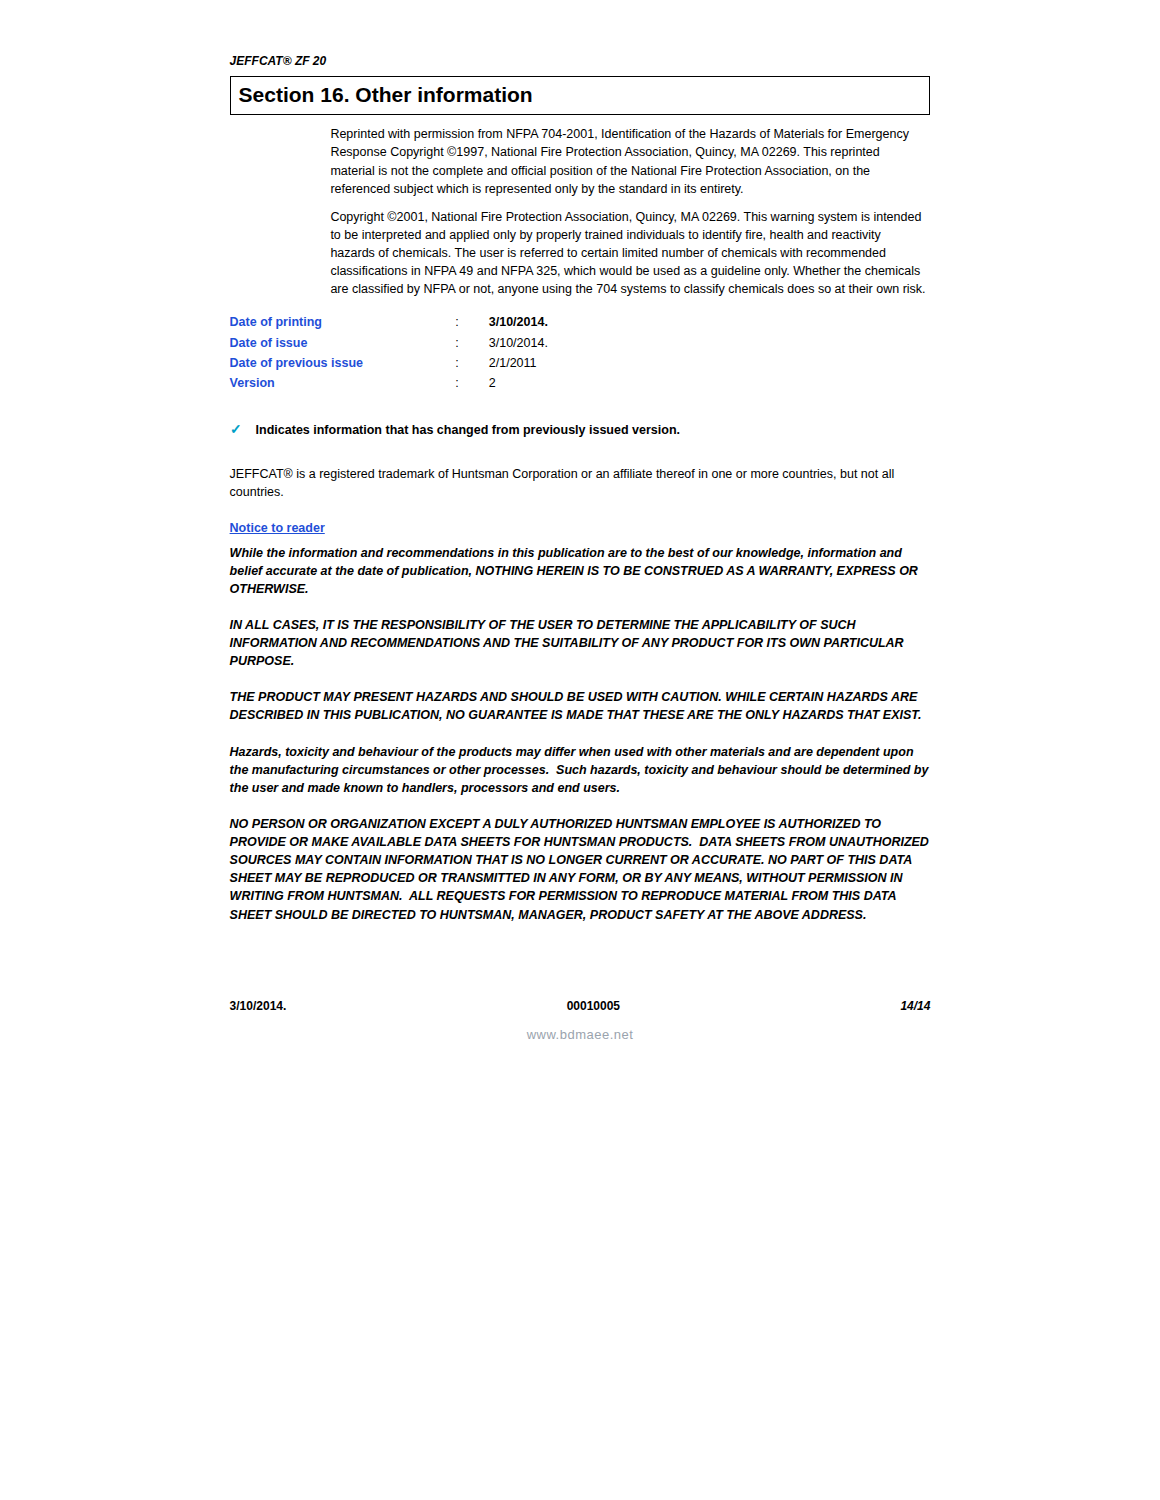JEFFCAT® ZF 20
Section 16. Other information
Reprinted with permission from NFPA 704-2001, Identification of the Hazards of Materials for Emergency Response Copyright ©1997, National Fire Protection Association, Quincy, MA 02269. This reprinted material is not the complete and official position of the National Fire Protection Association, on the referenced subject which is represented only by the standard in its entirety.
Copyright ©2001, National Fire Protection Association, Quincy, MA 02269. This warning system is intended to be interpreted and applied only by properly trained individuals to identify fire, health and reactivity hazards of chemicals. The user is referred to certain limited number of chemicals with recommended classifications in NFPA 49 and NFPA 325, which would be used as a guideline only. Whether the chemicals are classified by NFPA or not, anyone using the 704 systems to classify chemicals does so at their own risk.
| Date of printing | : | 3/10/2014. |
| Date of issue | : | 3/10/2014. |
| Date of previous issue | : | 2/1/2011 |
| Version | : | 2 |
✓Indicates information that has changed from previously issued version.
JEFFCAT® is a registered trademark of Huntsman Corporation or an affiliate thereof in one or more countries, but not all countries.
Notice to reader
While the information and recommendations in this publication are to the best of our knowledge, information and belief accurate at the date of publication, NOTHING HEREIN IS TO BE CONSTRUED AS A WARRANTY, EXPRESS OR OTHERWISE.
IN ALL CASES, IT IS THE RESPONSIBILITY OF THE USER TO DETERMINE THE APPLICABILITY OF SUCH INFORMATION AND RECOMMENDATIONS AND THE SUITABILITY OF ANY PRODUCT FOR ITS OWN PARTICULAR PURPOSE.
THE PRODUCT MAY PRESENT HAZARDS AND SHOULD BE USED WITH CAUTION. WHILE CERTAIN HAZARDS ARE DESCRIBED IN THIS PUBLICATION, NO GUARANTEE IS MADE THAT THESE ARE THE ONLY HAZARDS THAT EXIST.
Hazards, toxicity and behaviour of the products may differ when used with other materials and are dependent upon the manufacturing circumstances or other processes. Such hazards, toxicity and behaviour should be determined by the user and made known to handlers, processors and end users.
NO PERSON OR ORGANIZATION EXCEPT A DULY AUTHORIZED HUNTSMAN EMPLOYEE IS AUTHORIZED TO PROVIDE OR MAKE AVAILABLE DATA SHEETS FOR HUNTSMAN PRODUCTS. DATA SHEETS FROM UNAUTHORIZED SOURCES MAY CONTAIN INFORMATION THAT IS NO LONGER CURRENT OR ACCURATE. NO PART OF THIS DATA SHEET MAY BE REPRODUCED OR TRANSMITTED IN ANY FORM, OR BY ANY MEANS, WITHOUT PERMISSION IN WRITING FROM HUNTSMAN. ALL REQUESTS FOR PERMISSION TO REPRODUCE MATERIAL FROM THIS DATA SHEET SHOULD BE DIRECTED TO HUNTSMAN, MANAGER, PRODUCT SAFETY AT THE ABOVE ADDRESS.
3/10/2014.
00010005
14/14
www.bdmaee.net